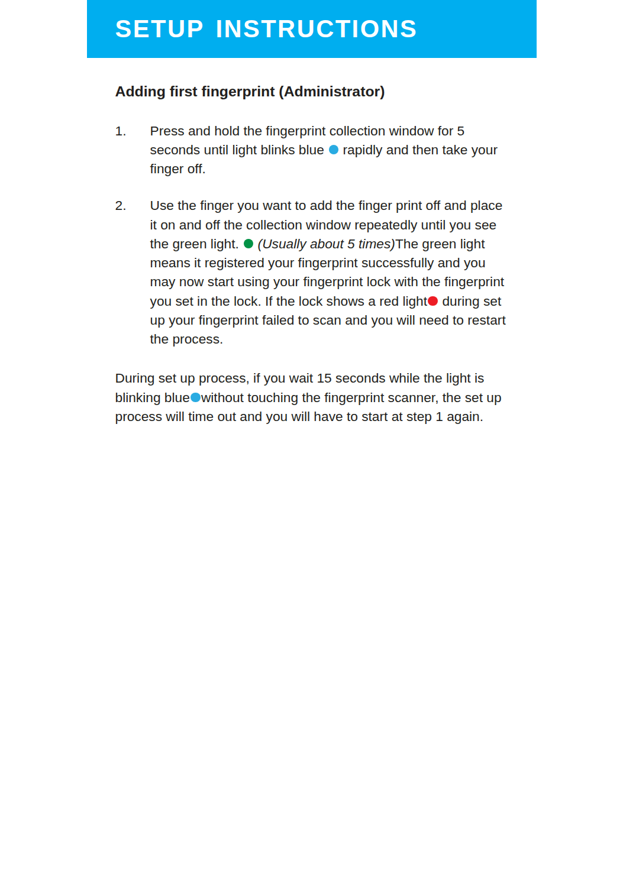SETUP INSTRUCTIONS
Adding first fingerprint (Administrator)
Press and hold the fingerprint collection window for 5 seconds until light blinks blue rapidly and then take your finger off.
Use the finger you want to add the finger print off and place it on and off the collection window repeatedly until you see the green light. (Usually about 5 times) The green light means it registered your fingerprint successfully and you may now start using your fingerprint lock with the fingerprint you set in the lock. If the lock shows a red light during set up your fingerprint failed to scan and you will need to restart the process.
During set up process, if you wait 15 seconds while the light is blinking blue without touching the fingerprint scanner, the set up process will time out and you will have to start at step 1 again.